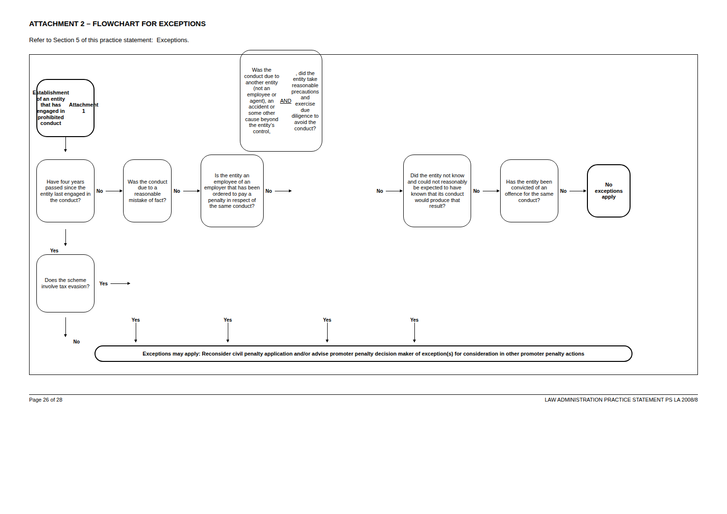ATTACHMENT 2 – FLOWCHART FOR EXCEPTIONS
Refer to Section 5 of this practice statement: Exceptions.
Establishment of an entity that has engaged in prohibited conduct
Attachment 1
Was the conduct due to another entity (not an employee or agent), an accident or some other cause beyond the entity’s control, AND, did the entity take reasonable precautions and exercise due diligence to avoid the conduct?
Have four years passed since the entity last engaged in the conduct?
No
Was the conduct due to a reasonable mistake of fact?
No
Is the entity an employee of an employer that has been ordered to pay a penalty in respect of the same conduct?
No
No
Did the entity not know and could not reasonably be expected to have known that its conduct would produce that result?
No
Has the entity been convicted of an offence for the same conduct?
No
No exceptions apply
Yes
Does the scheme involve tax evasion?
Yes
No
Yes
Yes
Yes
Yes
Exceptions may apply: Reconsider civil penalty application and/or advise promoter penalty decision maker of exception(s) for consideration in other promoter penalty actions
Page 26 of 28 LAW ADMINISTRATION PRACTICE STATEMENT PS LA 2008/8